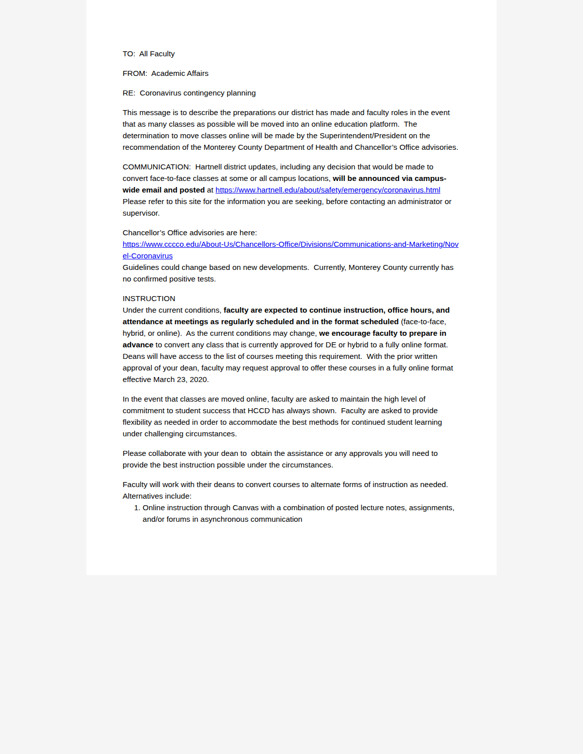TO: All Faculty
FROM: Academic Affairs
RE: Coronavirus contingency planning
This message is to describe the preparations our district has made and faculty roles in the event that as many classes as possible will be moved into an online education platform. The determination to move classes online will be made by the Superintendent/President on the recommendation of the Monterey County Department of Health and Chancellor’s Office advisories.
COMMUNICATION: Hartnell district updates, including any decision that would be made to convert face-to-face classes at some or all campus locations, will be announced via campus-wide email and posted at https://www.hartnell.edu/about/safety/emergency/coronavirus.html
Please refer to this site for the information you are seeking, before contacting an administrator or supervisor.
Chancellor’s Office advisories are here:
https://www.cccco.edu/About-Us/Chancellors-Office/Divisions/Communications-and-Marketing/Novel-Coronavirus
Guidelines could change based on new developments. Currently, Monterey County currently has no confirmed positive tests.
INSTRUCTION
Under the current conditions, faculty are expected to continue instruction, office hours, and attendance at meetings as regularly scheduled and in the format scheduled (face-to-face, hybrid, or online). As the current conditions may change, we encourage faculty to prepare in advance to convert any class that is currently approved for DE or hybrid to a fully online format. Deans will have access to the list of courses meeting this requirement. With the prior written approval of your dean, faculty may request approval to offer these courses in a fully online format effective March 23, 2020.
In the event that classes are moved online, faculty are asked to maintain the high level of commitment to student success that HCCD has always shown. Faculty are asked to provide flexibility as needed in order to accommodate the best methods for continued student learning under challenging circumstances.
Please collaborate with your dean to obtain the assistance or any approvals you will need to provide the best instruction possible under the circumstances.
Faculty will work with their deans to convert courses to alternate forms of instruction as needed. Alternatives include:
Online instruction through Canvas with a combination of posted lecture notes, assignments, and/or forums in asynchronous communication